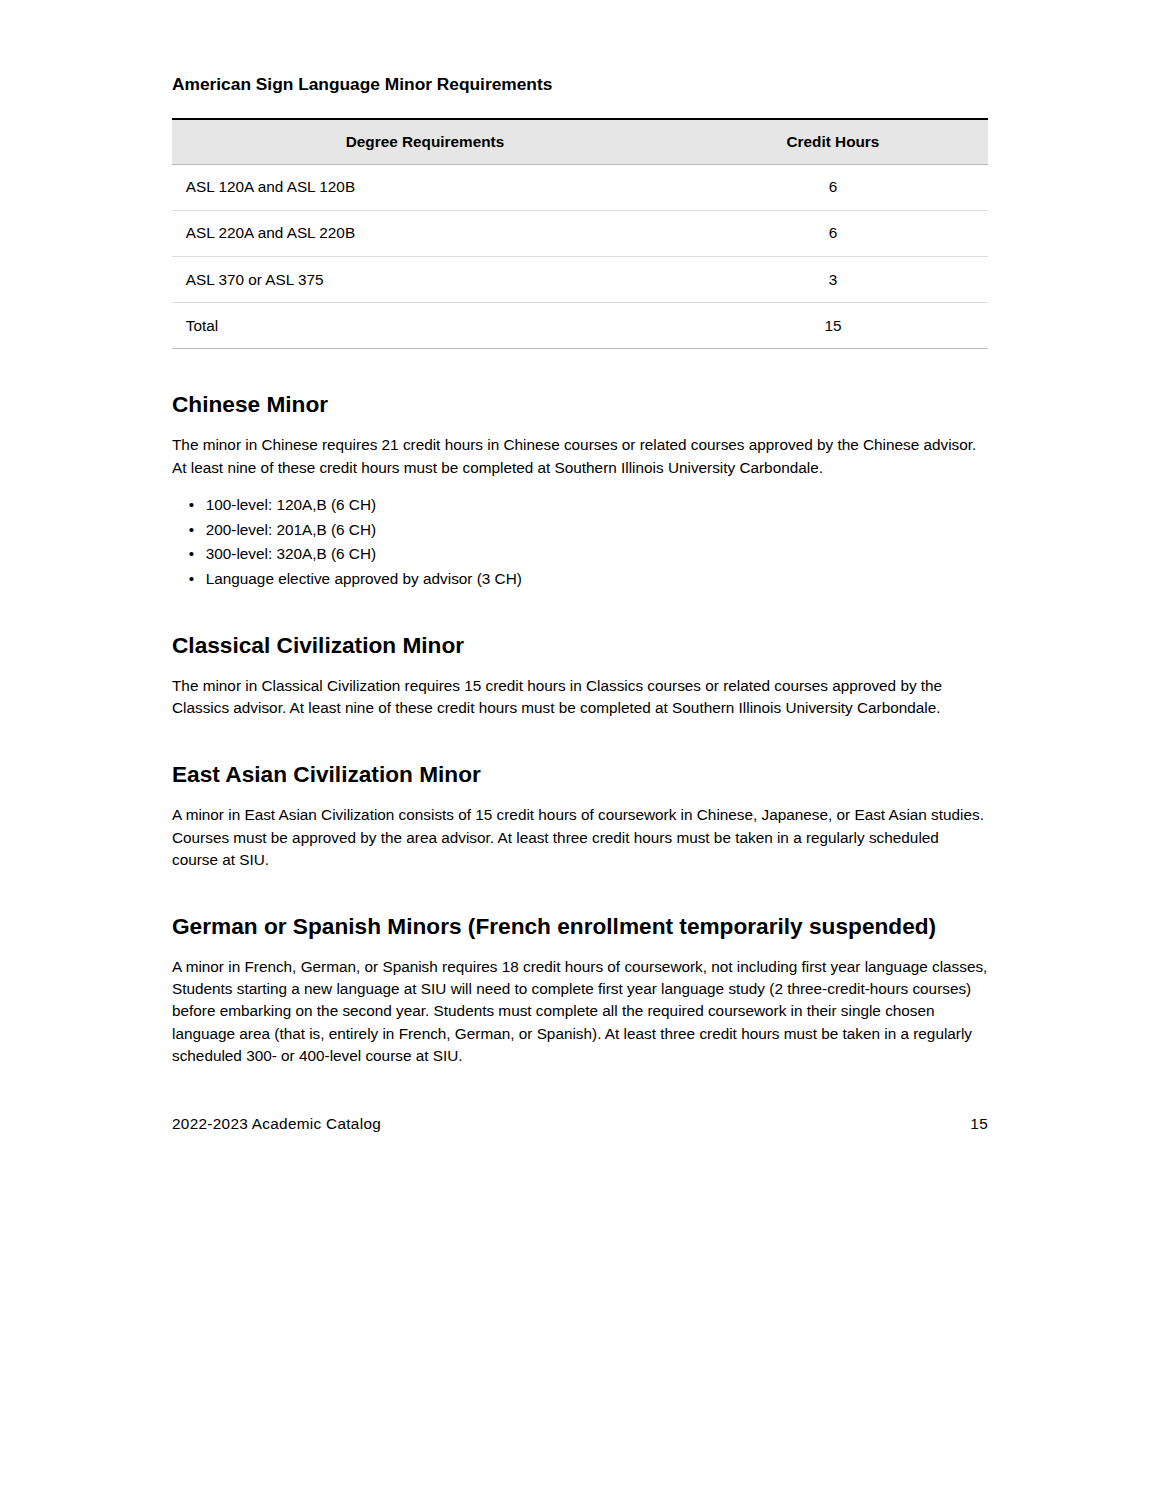American Sign Language Minor Requirements
| Degree Requirements | Credit Hours |
| --- | --- |
| ASL 120A and ASL 120B | 6 |
| ASL 220A and ASL 220B | 6 |
| ASL 370 or ASL 375 | 3 |
| Total | 15 |
Chinese Minor
The minor in Chinese requires 21 credit hours in Chinese courses or related courses approved by the Chinese advisor. At least nine of these credit hours must be completed at Southern Illinois University Carbondale.
100-level: 120A,B (6 CH)
200-level: 201A,B (6 CH)
300-level: 320A,B (6 CH)
Language elective approved by advisor (3 CH)
Classical Civilization Minor
The minor in Classical Civilization requires 15 credit hours in Classics courses or related courses approved by the Classics advisor. At least nine of these credit hours must be completed at Southern Illinois University Carbondale.
East Asian Civilization Minor
A minor in East Asian Civilization consists of 15 credit hours of coursework in Chinese, Japanese, or East Asian studies. Courses must be approved by the area advisor. At least three credit hours must be taken in a regularly scheduled course at SIU.
German or Spanish Minors (French enrollment temporarily suspended)
A minor in French, German, or Spanish requires 18 credit hours of coursework, not including first year language classes, Students starting a new language at SIU will need to complete first year language study (2 three-credit-hours courses) before embarking on the second year. Students must complete all the required coursework in their single chosen language area (that is, entirely in French, German, or Spanish). At least three credit hours must be taken in a regularly scheduled 300- or 400-level course at SIU.
2022-2023 Academic Catalog 15